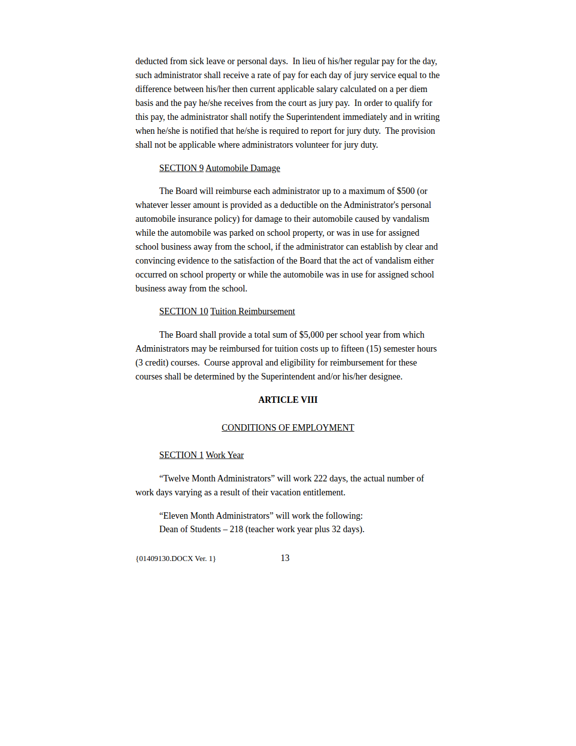deducted from sick leave or personal days. In lieu of his/her regular pay for the day, such administrator shall receive a rate of pay for each day of jury service equal to the difference between his/her then current applicable salary calculated on a per diem basis and the pay he/she receives from the court as jury pay. In order to qualify for this pay, the administrator shall notify the Superintendent immediately and in writing when he/she is notified that he/she is required to report for jury duty. The provision shall not be applicable where administrators volunteer for jury duty.
SECTION 9 Automobile Damage
The Board will reimburse each administrator up to a maximum of $500 (or whatever lesser amount is provided as a deductible on the Administrator's personal automobile insurance policy) for damage to their automobile caused by vandalism while the automobile was parked on school property, or was in use for assigned school business away from the school, if the administrator can establish by clear and convincing evidence to the satisfaction of the Board that the act of vandalism either occurred on school property or while the automobile was in use for assigned school business away from the school.
SECTION 10 Tuition Reimbursement
The Board shall provide a total sum of $5,000 per school year from which Administrators may be reimbursed for tuition costs up to fifteen (15) semester hours (3 credit) courses. Course approval and eligibility for reimbursement for these courses shall be determined by the Superintendent and/or his/her designee.
ARTICLE VIII
CONDITIONS OF EMPLOYMENT
SECTION 1 Work Year
“Twelve Month Administrators” will work 222 days, the actual number of work days varying as a result of their vacation entitlement.
“Eleven Month Administrators” will work the following:
Dean of Students – 218 (teacher work year plus 32 days).
{01409130.DOCX Ver. 1}13